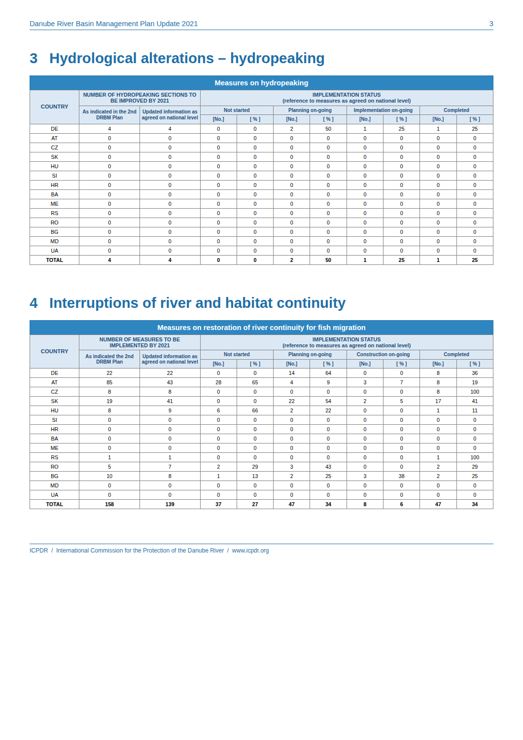Danube River Basin Management Plan Update 2021 3
3 Hydrological alterations – hydropeaking
Measures on hydropeaking
| COUNTRY | NUMBER OF HYDROPEAKING SECTIONS TO BE IMPROVED BY 2021 | IMPLEMENTATION STATUS (reference to measures as agreed on national level) |
| --- | --- | --- |
| As indicated in the 2nd DRBM Plan | Updated information as agreed on national level | Not started | Planning on-going | Implementation on-going | Completed |
| [No.] | [ % ] | [No.] | [ % ] | [No.] | [ % ] | [No.] | [ % ] |
| DE | 4 | 4 | 0 | 0 | 2 | 50 | 1 | 25 | 1 | 25 |
| AT | 0 | 0 | 0 | 0 | 0 | 0 | 0 | 0 | 0 | 0 |
| CZ | 0 | 0 | 0 | 0 | 0 | 0 | 0 | 0 | 0 | 0 |
| SK | 0 | 0 | 0 | 0 | 0 | 0 | 0 | 0 | 0 | 0 |
| HU | 0 | 0 | 0 | 0 | 0 | 0 | 0 | 0 | 0 | 0 |
| SI | 0 | 0 | 0 | 0 | 0 | 0 | 0 | 0 | 0 | 0 |
| HR | 0 | 0 | 0 | 0 | 0 | 0 | 0 | 0 | 0 | 0 |
| BA | 0 | 0 | 0 | 0 | 0 | 0 | 0 | 0 | 0 | 0 |
| ME | 0 | 0 | 0 | 0 | 0 | 0 | 0 | 0 | 0 | 0 |
| RS | 0 | 0 | 0 | 0 | 0 | 0 | 0 | 0 | 0 | 0 |
| RO | 0 | 0 | 0 | 0 | 0 | 0 | 0 | 0 | 0 | 0 |
| BG | 0 | 0 | 0 | 0 | 0 | 0 | 0 | 0 | 0 | 0 |
| MD | 0 | 0 | 0 | 0 | 0 | 0 | 0 | 0 | 0 | 0 |
| UA | 0 | 0 | 0 | 0 | 0 | 0 | 0 | 0 | 0 | 0 |
| TOTAL | 4 | 4 | 0 | 0 | 2 | 50 | 1 | 25 | 1 | 25 |
4 Interruptions of river and habitat continuity
Measures on restoration of river continuity for fish migration
| COUNTRY | NUMBER OF MEASURES TO BE IMPLEMENTED BY 2021 | IMPLEMENTATION STATUS (reference to measures as agreed on national level) |
| --- | --- | --- |
| As indicated the 2nd DRBM Plan | Updated information as agreed on national level | Not started | Planning on-going | Construction on-going | Completed |
| [No.] | [ % ] | [No.] | [ % ] | [No.] | [ % ] | [No.] | [ % ] |
| DE | 22 | 22 | 0 | 0 | 14 | 64 | 0 | 0 | 8 | 36 |
| AT | 85 | 43 | 28 | 65 | 4 | 9 | 3 | 7 | 8 | 19 |
| CZ | 8 | 8 | 0 | 0 | 0 | 0 | 0 | 0 | 8 | 100 |
| SK | 19 | 41 | 0 | 0 | 22 | 54 | 2 | 5 | 17 | 41 |
| HU | 8 | 9 | 6 | 66 | 2 | 22 | 0 | 0 | 1 | 11 |
| SI | 0 | 0 | 0 | 0 | 0 | 0 | 0 | 0 | 0 | 0 |
| HR | 0 | 0 | 0 | 0 | 0 | 0 | 0 | 0 | 0 | 0 |
| BA | 0 | 0 | 0 | 0 | 0 | 0 | 0 | 0 | 0 | 0 |
| ME | 0 | 0 | 0 | 0 | 0 | 0 | 0 | 0 | 0 | 0 |
| RS | 1 | 1 | 0 | 0 | 0 | 0 | 0 | 0 | 1 | 100 |
| RO | 5 | 7 | 2 | 29 | 3 | 43 | 0 | 0 | 2 | 29 |
| BG | 10 | 8 | 1 | 13 | 2 | 25 | 3 | 38 | 2 | 25 |
| MD | 0 | 0 | 0 | 0 | 0 | 0 | 0 | 0 | 0 | 0 |
| UA | 0 | 0 | 0 | 0 | 0 | 0 | 0 | 0 | 0 | 0 |
| TOTAL | 158 | 139 | 37 | 27 | 47 | 34 | 8 | 6 | 47 | 34 |
ICPDR / International Commission for the Protection of the Danube River / www.icpdr.org